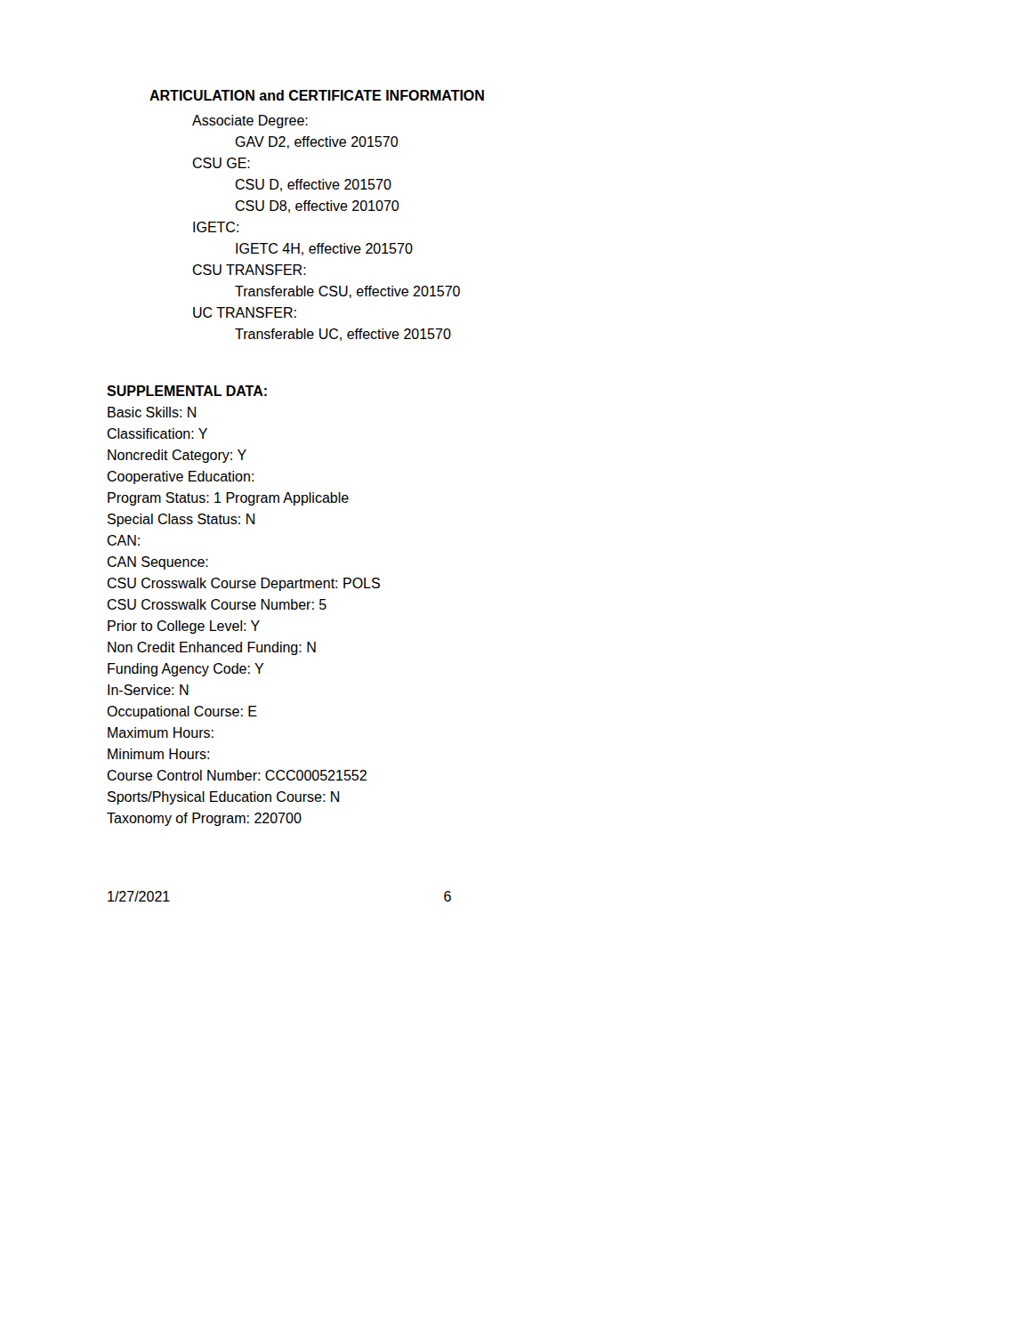ARTICULATION and CERTIFICATE INFORMATION
Associate Degree:
GAV D2, effective 201570
CSU GE:
CSU D, effective 201570
CSU D8, effective 201070
IGETC:
IGETC 4H, effective 201570
CSU TRANSFER:
Transferable CSU, effective 201570
UC TRANSFER:
Transferable UC, effective 201570
SUPPLEMENTAL DATA:
Basic Skills: N
Classification: Y
Noncredit Category: Y
Cooperative Education:
Program Status: 1 Program Applicable
Special Class Status: N
CAN:
CAN Sequence:
CSU Crosswalk Course Department: POLS
CSU Crosswalk Course Number: 5
Prior to College Level: Y
Non Credit Enhanced Funding: N
Funding Agency Code: Y
In-Service: N
Occupational Course: E
Maximum Hours:
Minimum Hours:
Course Control Number: CCC000521552
Sports/Physical Education Course: N
Taxonomy of Program: 220700
1/27/2021 6